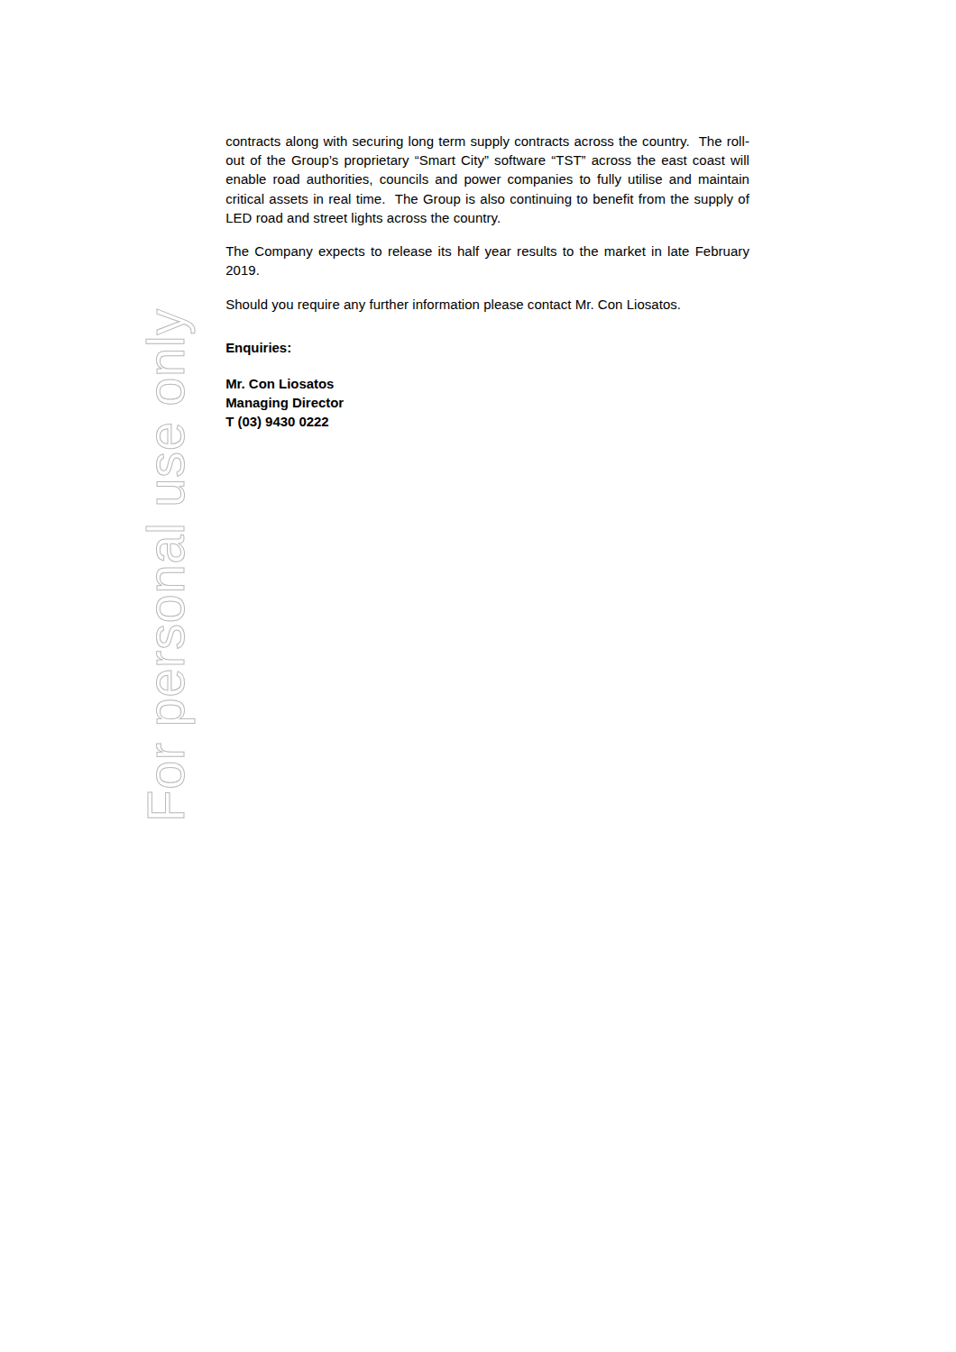For personal use only
contracts along with securing long term supply contracts across the country. The roll-out of the Group’s proprietary “Smart City” software “TST” across the east coast will enable road authorities, councils and power companies to fully utilise and maintain critical assets in real time. The Group is also continuing to benefit from the supply of LED road and street lights across the country.
The Company expects to release its half year results to the market in late February 2019.
Should you require any further information please contact Mr. Con Liosatos.
Enquiries:
Mr. Con Liosatos
Managing Director
T (03) 9430 0222